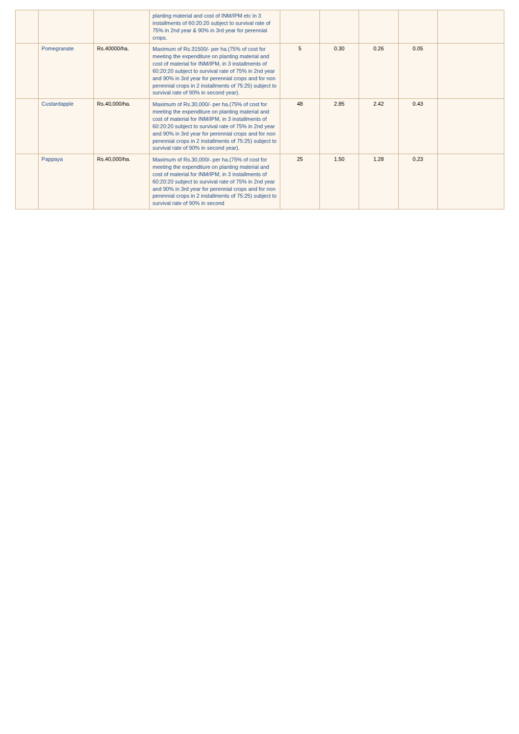| | | | planting material and cost of INM/IPM etc in 3 installments of 60:20:20 subject to survival rate of 75% in 2nd year & 90% in 3rd year for perennial crops. | | | | | |
| | Pomegranate | Rs.40000/ha. | Maximum of Rs.31500/- per ha.(75% of cost for meeting the expenditure on planting material and cost of material for INM/IPM, in 3 installments of 60:20:20 subject to survival rate of 75% in 2nd year and 90% in 3rd year for perennial crops and for non perennial crops in 2 installments of 75:25) subject to survival rate of 90% in second year). | 5 | 0.30 | 0.26 | 0.05 | |
| | Custardapple | Rs.40,000/ha. | Maximum of Rs.30,000/- per ha.(75% of cost for meeting the expenditure on planting material and cost of material for INM/IPM, in 3 installments of 60:20:20 subject to survival rate of 75% in 2nd year and 90% in 3rd year for perennial crops and for non perennial crops in 2 installments of 75:25) subject to survival rate of 90% in second year). | 48 | 2.85 | 2.42 | 0.43 | |
| | Pappaya | Rs.40,000/ha. | Maximum of Rs.30,000/- per ha.(75% of cost for meeting the expenditure on planting material and cost of material for INM/IPM, in 3 installments of 60:20:20 subject to survival rate of 75% in 2nd year and 90% in 3rd year for perennial crops and for non perennial crops in 2 installments of 75:25) subject to survival rate of 90% in second | 25 | 1.50 | 1.28 | 0.23 | |